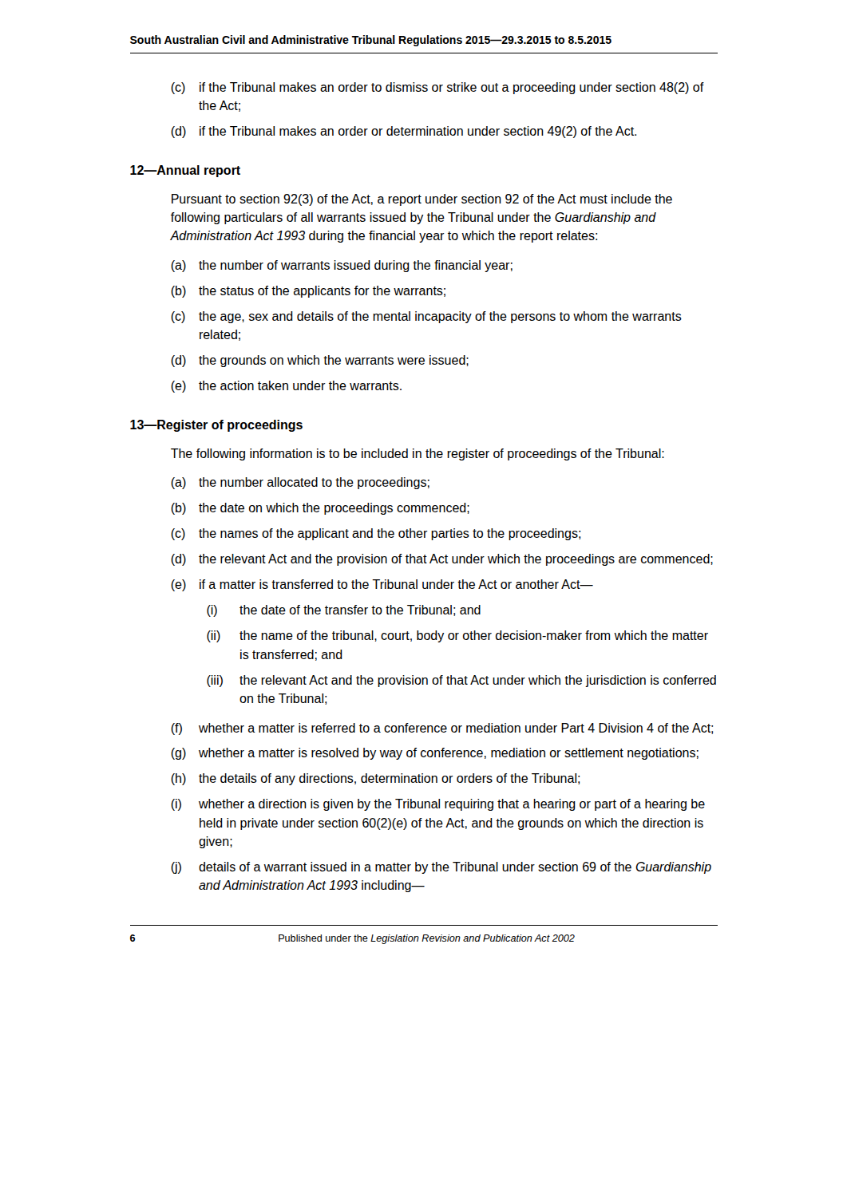South Australian Civil and Administrative Tribunal Regulations 2015—29.3.2015 to 8.5.2015
(c) if the Tribunal makes an order to dismiss or strike out a proceeding under section 48(2) of the Act;
(d) if the Tribunal makes an order or determination under section 49(2) of the Act.
12—Annual report
Pursuant to section 92(3) of the Act, a report under section 92 of the Act must include the following particulars of all warrants issued by the Tribunal under the Guardianship and Administration Act 1993 during the financial year to which the report relates:
(a) the number of warrants issued during the financial year;
(b) the status of the applicants for the warrants;
(c) the age, sex and details of the mental incapacity of the persons to whom the warrants related;
(d) the grounds on which the warrants were issued;
(e) the action taken under the warrants.
13—Register of proceedings
The following information is to be included in the register of proceedings of the Tribunal:
(a) the number allocated to the proceedings;
(b) the date on which the proceedings commenced;
(c) the names of the applicant and the other parties to the proceedings;
(d) the relevant Act and the provision of that Act under which the proceedings are commenced;
(e) if a matter is transferred to the Tribunal under the Act or another Act—
(i) the date of the transfer to the Tribunal; and
(ii) the name of the tribunal, court, body or other decision-maker from which the matter is transferred; and
(iii) the relevant Act and the provision of that Act under which the jurisdiction is conferred on the Tribunal;
(f) whether a matter is referred to a conference or mediation under Part 4 Division 4 of the Act;
(g) whether a matter is resolved by way of conference, mediation or settlement negotiations;
(h) the details of any directions, determination or orders of the Tribunal;
(i) whether a direction is given by the Tribunal requiring that a hearing or part of a hearing be held in private under section 60(2)(e) of the Act, and the grounds on which the direction is given;
(j) details of a warrant issued in a matter by the Tribunal under section 69 of the Guardianship and Administration Act 1993 including—
6 Published under the Legislation Revision and Publication Act 2002